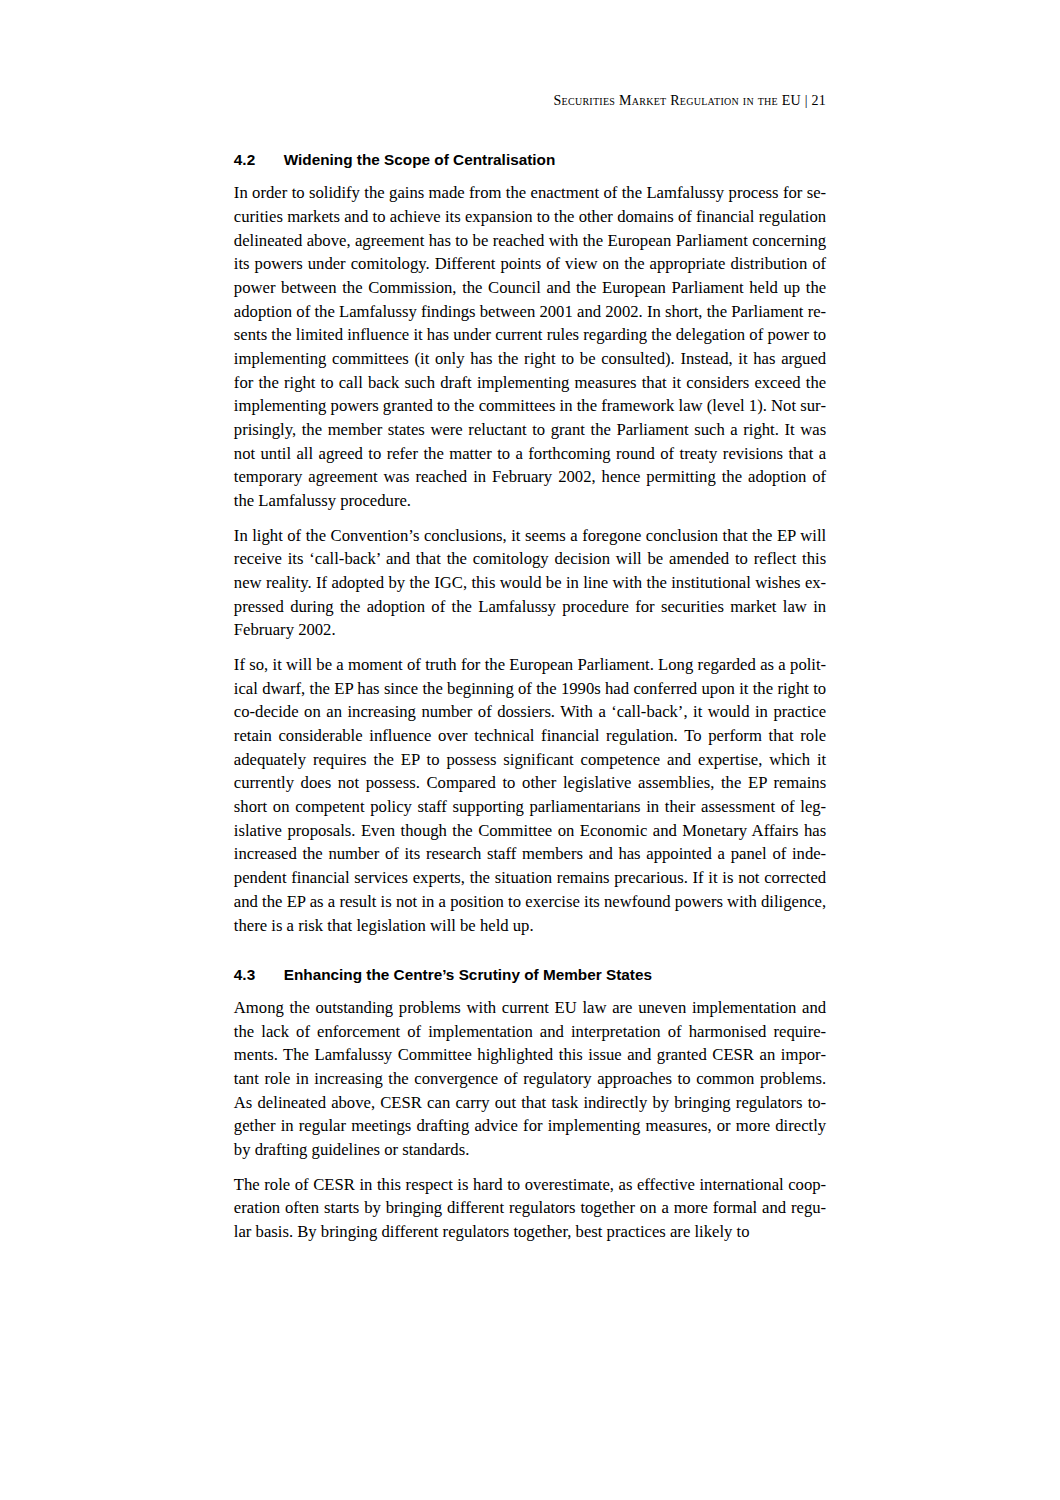Securities Market Regulation in the EU | 21
4.2 Widening the Scope of Centralisation
In order to solidify the gains made from the enactment of the Lamfalussy process for securities markets and to achieve its expansion to the other domains of financial regulation delineated above, agreement has to be reached with the European Parliament concerning its powers under comitology. Different points of view on the appropriate distribution of power between the Commission, the Council and the European Parliament held up the adoption of the Lamfalussy findings between 2001 and 2002. In short, the Parliament resents the limited influence it has under current rules regarding the delegation of power to implementing committees (it only has the right to be consulted). Instead, it has argued for the right to call back such draft implementing measures that it considers exceed the implementing powers granted to the committees in the framework law (level 1). Not surprisingly, the member states were reluctant to grant the Parliament such a right. It was not until all agreed to refer the matter to a forthcoming round of treaty revisions that a temporary agreement was reached in February 2002, hence permitting the adoption of the Lamfalussy procedure.
In light of the Convention’s conclusions, it seems a foregone conclusion that the EP will receive its ‘call-back’ and that the comitology decision will be amended to reflect this new reality. If adopted by the IGC, this would be in line with the institutional wishes expressed during the adoption of the Lamfalussy procedure for securities market law in February 2002.
If so, it will be a moment of truth for the European Parliament. Long regarded as a political dwarf, the EP has since the beginning of the 1990s had conferred upon it the right to co-decide on an increasing number of dossiers. With a ‘call-back’, it would in practice retain considerable influence over technical financial regulation. To perform that role adequately requires the EP to possess significant competence and expertise, which it currently does not possess. Compared to other legislative assemblies, the EP remains short on competent policy staff supporting parliamentarians in their assessment of legislative proposals. Even though the Committee on Economic and Monetary Affairs has increased the number of its research staff members and has appointed a panel of independent financial services experts, the situation remains precarious. If it is not corrected and the EP as a result is not in a position to exercise its newfound powers with diligence, there is a risk that legislation will be held up.
4.3 Enhancing the Centre’s Scrutiny of Member States
Among the outstanding problems with current EU law are uneven implementation and the lack of enforcement of implementation and interpretation of harmonised requirements. The Lamfalussy Committee highlighted this issue and granted CESR an important role in increasing the convergence of regulatory approaches to common problems. As delineated above, CESR can carry out that task indirectly by bringing regulators together in regular meetings drafting advice for implementing measures, or more directly by drafting guidelines or standards.
The role of CESR in this respect is hard to overestimate, as effective international cooperation often starts by bringing different regulators together on a more formal and regular basis. By bringing different regulators together, best practices are likely to